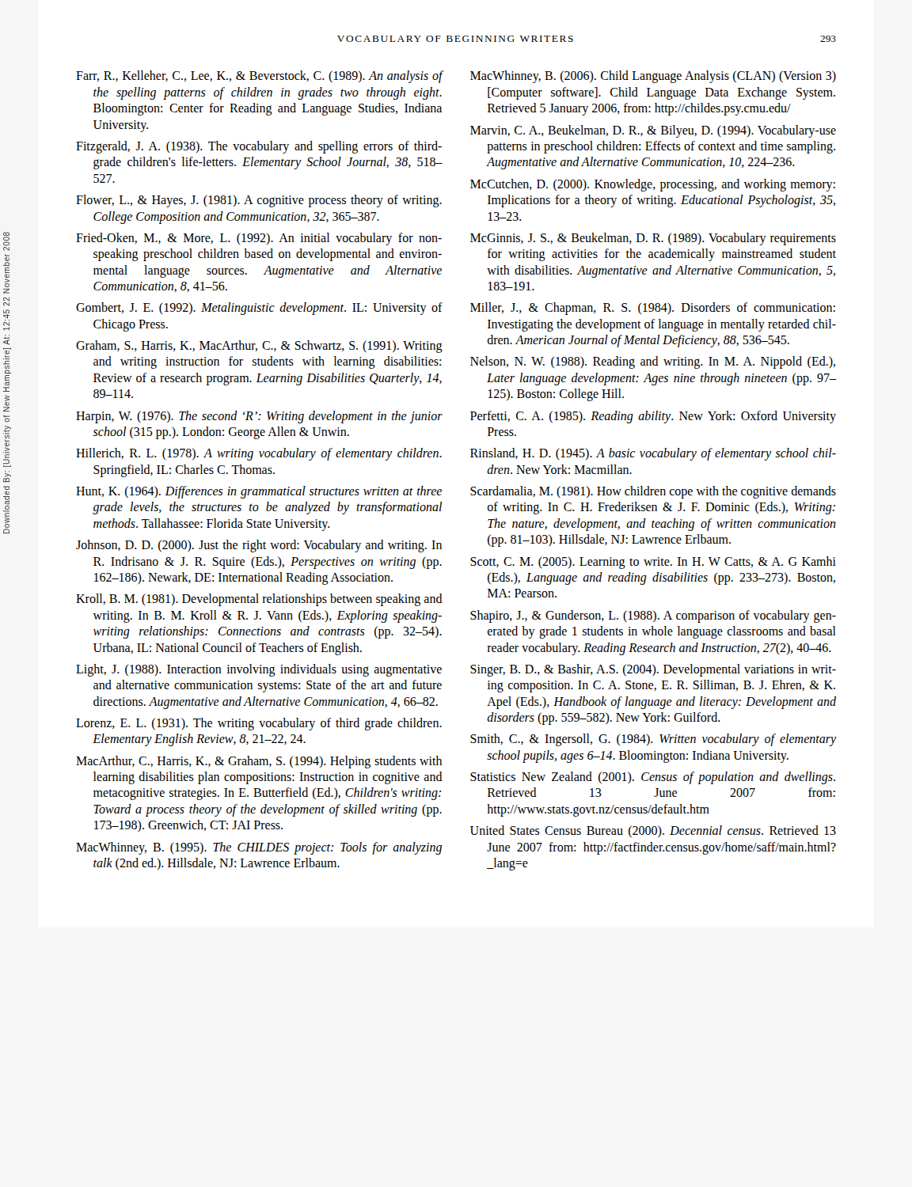Downloaded By: [University of New Hampshire] At: 12:45 22 November 2008
Vocabulary of beginning writers 293
Farr, R., Kelleher, C., Lee, K., & Beverstock, C. (1989). An analysis of the spelling patterns of children in grades two through eight. Bloomington: Center for Reading and Language Studies, Indiana University.
Fitzgerald, J. A. (1938). The vocabulary and spelling errors of third-grade children's life-letters. Elementary School Journal, 38, 518–527.
Flower, L., & Hayes, J. (1981). A cognitive process theory of writing. College Composition and Communication, 32, 365–387.
Fried-Oken, M., & More, L. (1992). An initial vocabulary for nonspeaking preschool children based on developmental and environmental language sources. Augmentative and Alternative Communication, 8, 41–56.
Gombert, J. E. (1992). Metalinguistic development. IL: University of Chicago Press.
Graham, S., Harris, K., MacArthur, C., & Schwartz, S. (1991). Writing and writing instruction for students with learning disabilities: Review of a research program. Learning Disabilities Quarterly, 14, 89–114.
Harpin, W. (1976). The second ‘R’: Writing development in the junior school (315 pp.). London: George Allen & Unwin.
Hillerich, R. L. (1978). A writing vocabulary of elementary children. Springfield, IL: Charles C. Thomas.
Hunt, K. (1964). Differences in grammatical structures written at three grade levels, the structures to be analyzed by transformational methods. Tallahassee: Florida State University.
Johnson, D. D. (2000). Just the right word: Vocabulary and writing. In R. Indrisano & J. R. Squire (Eds.), Perspectives on writing (pp. 162–186). Newark, DE: International Reading Association.
Kroll, B. M. (1981). Developmental relationships between speaking and writing. In B. M. Kroll & R. J. Vann (Eds.), Exploring speaking-writing relationships: Connections and contrasts (pp. 32–54). Urbana, IL: National Council of Teachers of English.
Light, J. (1988). Interaction involving individuals using augmentative and alternative communication systems: State of the art and future directions. Augmentative and Alternative Communication, 4, 66–82.
Lorenz, E. L. (1931). The writing vocabulary of third grade children. Elementary English Review, 8, 21–22, 24.
MacArthur, C., Harris, K., & Graham, S. (1994). Helping students with learning disabilities plan compositions: Instruction in cognitive and metacognitive strategies. In E. Butterfield (Ed.), Children's writing: Toward a process theory of the development of skilled writing (pp. 173–198). Greenwich, CT: JAI Press.
MacWhinney, B. (1995). The CHILDES project: Tools for analyzing talk (2nd ed.). Hillsdale, NJ: Lawrence Erlbaum.
MacWhinney, B. (2006). Child Language Analysis (CLAN) (Version 3) [Computer software]. Child Language Data Exchange System. Retrieved 5 January 2006, from: http://childes.psy.cmu.edu/
Marvin, C. A., Beukelman, D. R., & Bilyeu, D. (1994). Vocabulary-use patterns in preschool children: Effects of context and time sampling. Augmentative and Alternative Communication, 10, 224–236.
McCutchen, D. (2000). Knowledge, processing, and working memory: Implications for a theory of writing. Educational Psychologist, 35, 13–23.
McGinnis, J. S., & Beukelman, D. R. (1989). Vocabulary requirements for writing activities for the academically mainstreamed student with disabilities. Augmentative and Alternative Communication, 5, 183–191.
Miller, J., & Chapman, R. S. (1984). Disorders of communication: Investigating the development of language in mentally retarded children. American Journal of Mental Deficiency, 88, 536–545.
Nelson, N. W. (1988). Reading and writing. In M. A. Nippold (Ed.), Later language development: Ages nine through nineteen (pp. 97–125). Boston: College Hill.
Perfetti, C. A. (1985). Reading ability. New York: Oxford University Press.
Rinsland, H. D. (1945). A basic vocabulary of elementary school children. New York: Macmillan.
Scardamalia, M. (1981). How children cope with the cognitive demands of writing. In C. H. Frederiksen & J. F. Dominic (Eds.), Writing: The nature, development, and teaching of written communication (pp. 81–103). Hillsdale, NJ: Lawrence Erlbaum.
Scott, C. M. (2005). Learning to write. In H. W Catts, & A. G Kamhi (Eds.), Language and reading disabilities (pp. 233–273). Boston, MA: Pearson.
Shapiro, J., & Gunderson, L. (1988). A comparison of vocabulary generated by grade 1 students in whole language classrooms and basal reader vocabulary. Reading Research and Instruction, 27(2), 40–46.
Singer, B. D., & Bashir, A.S. (2004). Developmental variations in writing composition. In C. A. Stone, E. R. Silliman, B. J. Ehren, & K. Apel (Eds.), Handbook of language and literacy: Development and disorders (pp. 559–582). New York: Guilford.
Smith, C., & Ingersoll, G. (1984). Written vocabulary of elementary school pupils, ages 6–14. Bloomington: Indiana University.
Statistics New Zealand (2001). Census of population and dwellings. Retrieved 13 June 2007 from: http://www.stats.govt.nz/census/default.htm
United States Census Bureau (2000). Decennial census. Retrieved 13 June 2007 from: http://factfinder.census.gov/home/saff/main.html?_lang=e